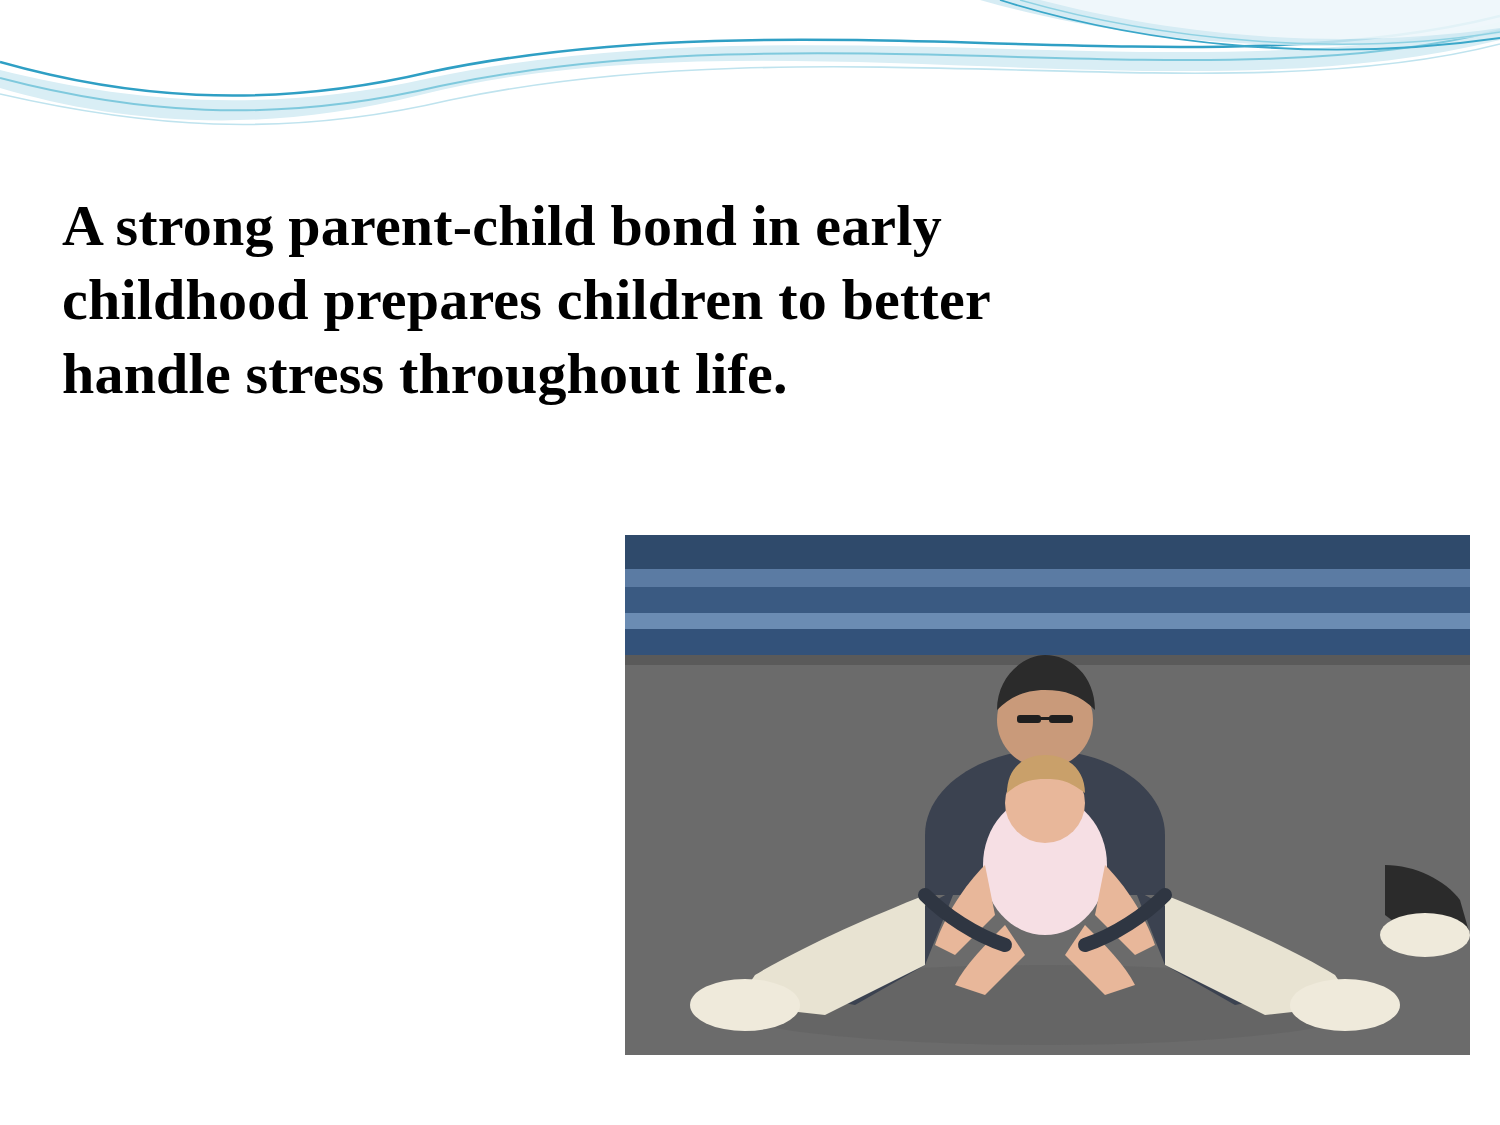A strong parent-child bond in early childhood prepares children to better handle stress throughout life.